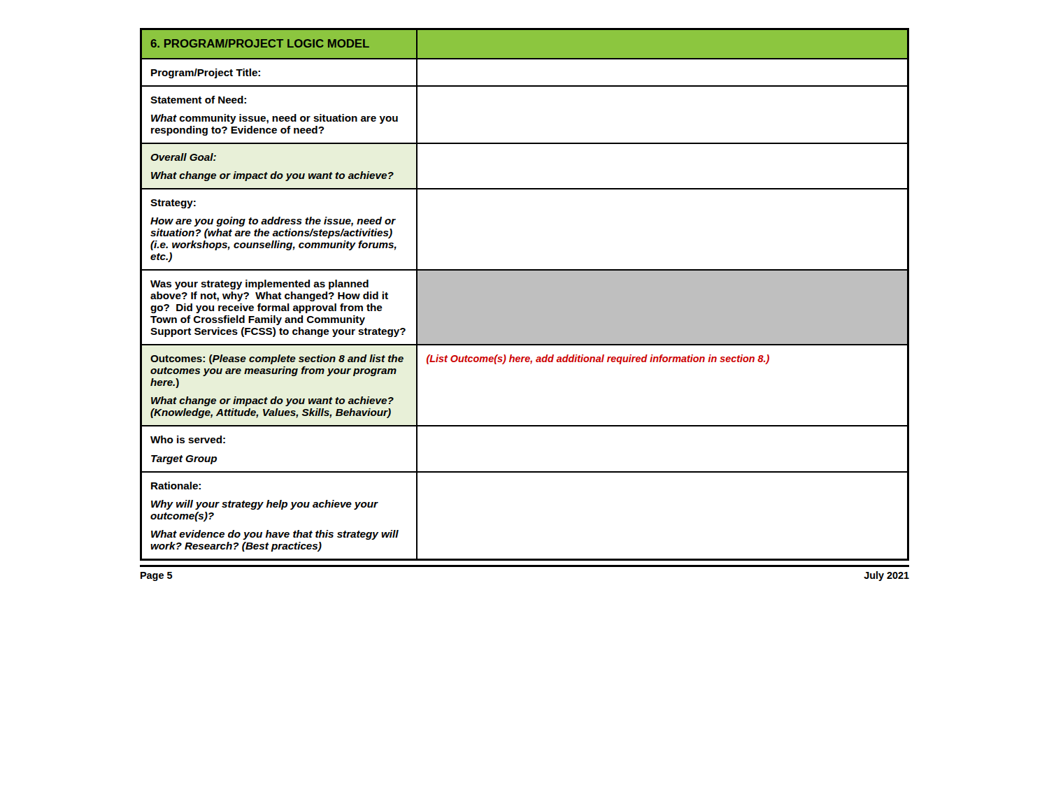| 6. PROGRAM/PROJECT LOGIC MODEL | |
| Program/Project Title: | |
| Statement of Need: What community issue, need or situation are you responding to? Evidence of need? | |
| Overall Goal: What change or impact do you want to achieve? | |
| Strategy: How are you going to address the issue, need or situation? (what are the actions/steps/activities) (i.e. workshops, counselling, community forums, etc.) | |
| Was your strategy implemented as planned above? If not, why? What changed? How did it go? Did you receive formal approval from the Town of Crossfield Family and Community Support Services (FCSS) to change your strategy? | |
| Outcomes: ( Please complete section 8 and list the outcomes you are measuring from your program here. ) What change or impact do you want to achieve? (Knowledge, Attitude, Values, Skills, Behaviour) | (List Outcome(s) here, add additional required information in section 8.) |
| Who is served: Target Group | |
| Rationale: Why will your strategy help you achieve your outcome(s)? What evidence do you have that this strategy will work? Research? (Best practices) | |
Page 5 July 2021